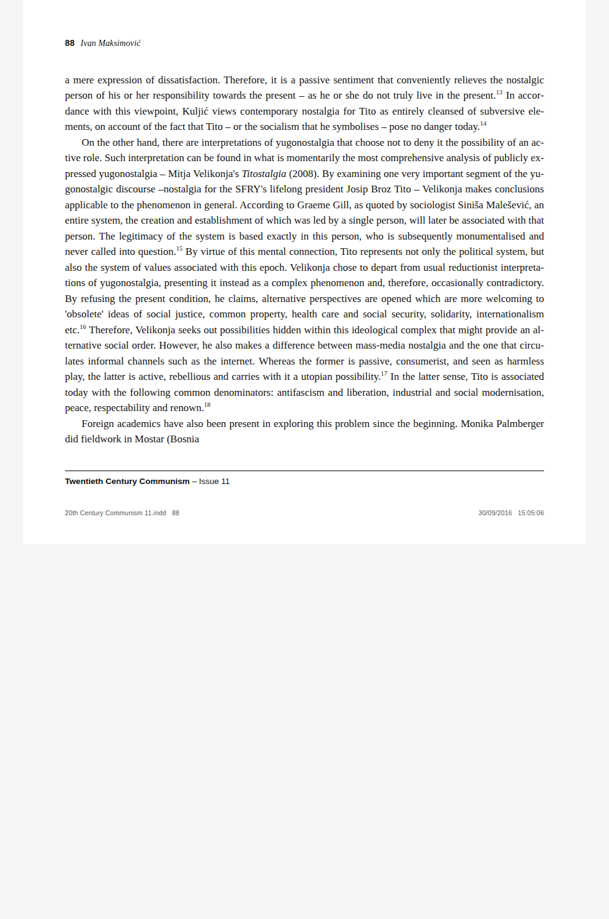88 Ivan Maksimović
a mere expression of dissatisfaction. Therefore, it is a passive sentiment that conveniently relieves the nostalgic person of his or her responsibility towards the present – as he or she do not truly live in the present.13 In accordance with this viewpoint, Kuljić views contemporary nostalgia for Tito as entirely cleansed of subversive elements, on account of the fact that Tito – or the socialism that he symbolises – pose no danger today.14
On the other hand, there are interpretations of yugonostalgia that choose not to deny it the possibility of an active role. Such interpretation can be found in what is momentarily the most comprehensive analysis of publicly expressed yugonostalgia – Mitja Velikonja's Titostalgia (2008). By examining one very important segment of the yugonostalgic discourse –nostalgia for the SFRY's lifelong president Josip Broz Tito – Velikonja makes conclusions applicable to the phenomenon in general. According to Graeme Gill, as quoted by sociologist Siniša Malešević, an entire system, the creation and establishment of which was led by a single person, will later be associated with that person. The legitimacy of the system is based exactly in this person, who is subsequently monumental­ised and never called into question.15 By virtue of this mental connection, Tito represents not only the political system, but also the system of values associated with this epoch. Velikonja chose to depart from usual reduc­tionist interpretations of yugonostalgia, presenting it instead as a complex phenomenon and, therefore, occasionally contradictory. By refusing the present condition, he claims, alternative perspectives are opened which are more welcoming to 'obsolete' ideas of social justice, common property, health care and social security, solidarity, internation­alism etc.16 Therefore, Velikonja seeks out possibilities hidden within this ideological complex that might provide an alternative social order. However, he also makes a difference between mass-media nostalgia and the one that circulates informal channels such as the internet. Whereas the former is passive, consumerist, and seen as harmless play, the latter is active, rebellious and carries with it a utopian possibility.17 In the latter sense, Tito is associated today with the following common denomina­tors: antifascism and liberation, industrial and social modernisation, peace, respectability and renown.18
Foreign academics have also been present in exploring this problem since the beginning. Monika Palmberger did fieldwork in Mostar (Bosnia
Twentieth Century Communism – Issue 11
20th Century Communism 11.indd 88 30/09/2016 15:05:06